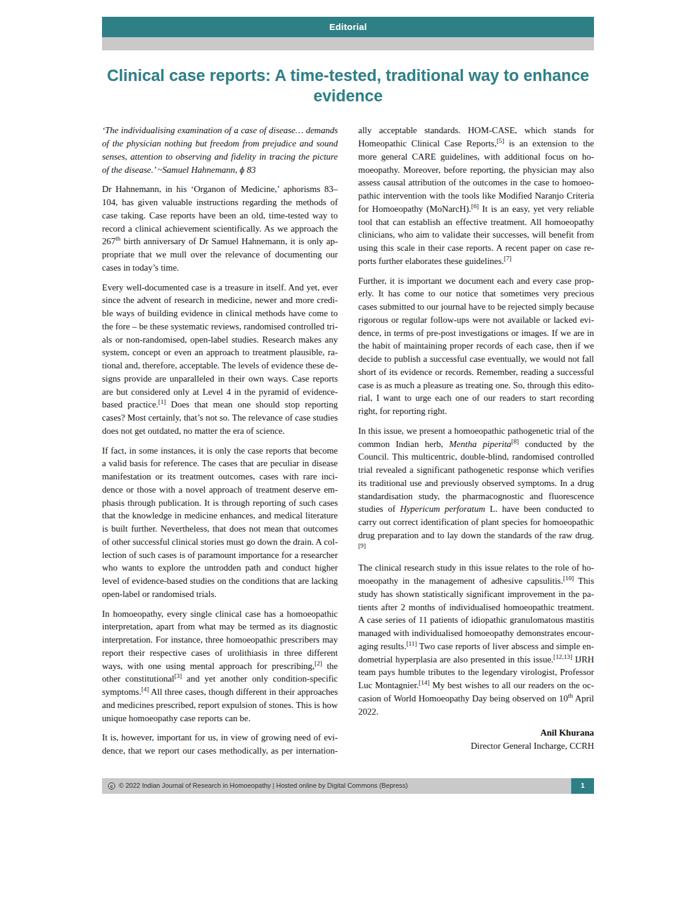Editorial
Clinical case reports: A time-tested, traditional way to enhance evidence
‘The individualising examination of a case of disease… demands of the physician nothing but freedom from prejudice and sound senses, attention to observing and fidelity in tracing the picture of the disease.’ ~Samuel Hahnemann, ɸ 83
Dr Hahnemann, in his ‘Organon of Medicine,’ aphorisms 83–104, has given valuable instructions regarding the methods of case taking. Case reports have been an old, time-tested way to record a clinical achievement scientifically. As we approach the 267th birth anniversary of Dr Samuel Hahnemann, it is only appropriate that we mull over the relevance of documenting our cases in today’s time.
Every well-documented case is a treasure in itself. And yet, ever since the advent of research in medicine, newer and more credible ways of building evidence in clinical methods have come to the fore – be these systematic reviews, randomised controlled trials or non-randomised, open-label studies. Research makes any system, concept or even an approach to treatment plausible, rational and, therefore, acceptable. The levels of evidence these designs provide are unparalleled in their own ways. Case reports are but considered only at Level 4 in the pyramid of evidence-based practice.[1] Does that mean one should stop reporting cases? Most certainly, that’s not so. The relevance of case studies does not get outdated, no matter the era of science.
If fact, in some instances, it is only the case reports that become a valid basis for reference. The cases that are peculiar in disease manifestation or its treatment outcomes, cases with rare incidence or those with a novel approach of treatment deserve emphasis through publication. It is through reporting of such cases that the knowledge in medicine enhances, and medical literature is built further. Nevertheless, that does not mean that outcomes of other successful clinical stories must go down the drain. A collection of such cases is of paramount importance for a researcher who wants to explore the untrodden path and conduct higher level of evidence-based studies on the conditions that are lacking open-label or randomised trials.
In homoeopathy, every single clinical case has a homoeopathic interpretation, apart from what may be termed as its diagnostic interpretation. For instance, three homoeopathic prescribers may report their respective cases of urolithiasis in three different ways, with one using mental approach for prescribing,[2] the other constitutional[3] and yet another only condition-specific symptoms.[4] All three cases, though different in their approaches and medicines prescribed, report expulsion of stones. This is how unique homoeopathy case reports can be.
It is, however, important for us, in view of growing need of evidence, that we report our cases methodically, as per internationally acceptable standards. HOM-CASE, which stands for Homeopathic Clinical Case Reports,[5] is an extension to the more general CARE guidelines, with additional focus on homoeopathy. Moreover, before reporting, the physician may also assess causal attribution of the outcomes in the case to homoeopathic intervention with the tools like Modified Naranjo Criteria for Homoeopathy (MoNarcH).[6] It is an easy, yet very reliable tool that can establish an effective treatment. All homoeopathy clinicians, who aim to validate their successes, will benefit from using this scale in their case reports. A recent paper on case reports further elaborates these guidelines.[7]
Further, it is important we document each and every case properly. It has come to our notice that sometimes very precious cases submitted to our journal have to be rejected simply because rigorous or regular follow-ups were not available or lacked evidence, in terms of pre-post investigations or images. If we are in the habit of maintaining proper records of each case, then if we decide to publish a successful case eventually, we would not fall short of its evidence or records. Remember, reading a successful case is as much a pleasure as treating one. So, through this editorial, I want to urge each one of our readers to start recording right, for reporting right.
In this issue, we present a homoeopathic pathogenetic trial of the common Indian herb, Mentha piperita[8] conducted by the Council. This multicentric, double-blind, randomised controlled trial revealed a significant pathogenetic response which verifies its traditional use and previously observed symptoms. In a drug standardisation study, the pharmacognostic and fluorescence studies of Hypericum perforatum L. have been conducted to carry out correct identification of plant species for homoeopathic drug preparation and to lay down the standards of the raw drug.[9]
The clinical research study in this issue relates to the role of homoeopathy in the management of adhesive capsulitis.[10] This study has shown statistically significant improvement in the patients after 2 months of individualised homoeopathic treatment. A case series of 11 patients of idiopathic granulomatous mastitis managed with individualised homoeopathy demonstrates encouraging results.[11] Two case reports of liver abscess and simple endometrial hyperplasia are also presented in this issue.[12,13] IJRH team pays humble tributes to the legendary virologist, Professor Luc Montagnier.[14] My best wishes to all our readers on the occasion of World Homoeopathy Day being observed on 10th April 2022.
Anil Khurana Director General Incharge, CCRH
c © 2022 Indian Journal of Research in Homoeopathy | Hosted online by Digital Commons (Bepress)
1